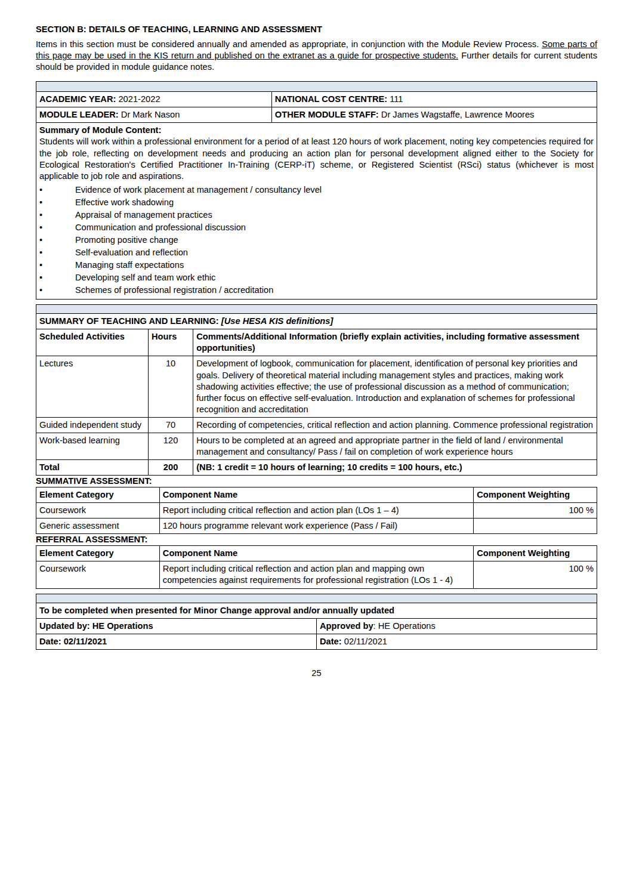SECTION B: DETAILS OF TEACHING, LEARNING AND ASSESSMENT
Items in this section must be considered annually and amended as appropriate, in conjunction with the Module Review Process. Some parts of this page may be used in the KIS return and published on the extranet as a guide for prospective students. Further details for current students should be provided in module guidance notes.
| ACADEMIC YEAR: 2021-2022 | NATIONAL COST CENTRE: 111 |
| MODULE LEADER: Dr Mark Nason | OTHER MODULE STAFF: Dr James Wagstaffe, Lawrence Moores |
| Summary of Module Content: Students will work within a professional environment for a period of at least 120 hours of work placement, noting key competencies required for the job role, reflecting on development needs and producing an action plan for personal development aligned either to the Society for Ecological Restoration's Certified Practitioner In-Training (CERP-iT) scheme, or Registered Scientist (RSci) status (whichever is most applicable to job role and aspirations. Evidence of work placement at management / consultancy level Effective work shadowing Appraisal of management practices Communication and professional discussion Promoting positive change Self-evaluation and reflection Managing staff expectations Developing self and team work ethic Schemes of professional registration / accreditation |
| SUMMARY OF TEACHING AND LEARNING: [Use HESA KIS definitions] |
| Scheduled Activities | Hours | Comments/Additional Information (briefly explain activities, including formative assessment opportunities) |
| Lectures | 10 | Development of logbook, communication for placement, identification of personal key priorities and goals. Delivery of theoretical material including management styles and practices, making work shadowing activities effective; the use of professional discussion as a method of communication; further focus on effective self-evaluation. Introduction and explanation of schemes for professional recognition and accreditation |
| Guided independent study | 70 | Recording of competencies, critical reflection and action planning. Commence professional registration |
| Work-based learning | 120 | Hours to be completed at an agreed and appropriate partner in the field of land / environmental management and consultancy/ Pass / fail on completion of work experience hours |
| Total | 200 | (NB: 1 credit = 10 hours of learning; 10 credits = 100 hours, etc.) |
SUMMATIVE ASSESSMENT:
| Element Category | Component Name | Component Weighting |
| Coursework | Report including critical reflection and action plan (LOs 1 – 4) | 100 % |
| Generic assessment | 120 hours programme relevant work experience (Pass / Fail) | |
REFERRAL ASSESSMENT:
| Element Category | Component Name | Component Weighting |
| Coursework | Report including critical reflection and action plan and mapping own competencies against requirements for professional registration (LOs 1 - 4) | 100 % |
| To be completed when presented for Minor Change approval and/or annually updated |
| Updated by: HE Operations | Approved by : HE Operations |
| Date: 02/11/2021 | Date: 02/11/2021 |
25